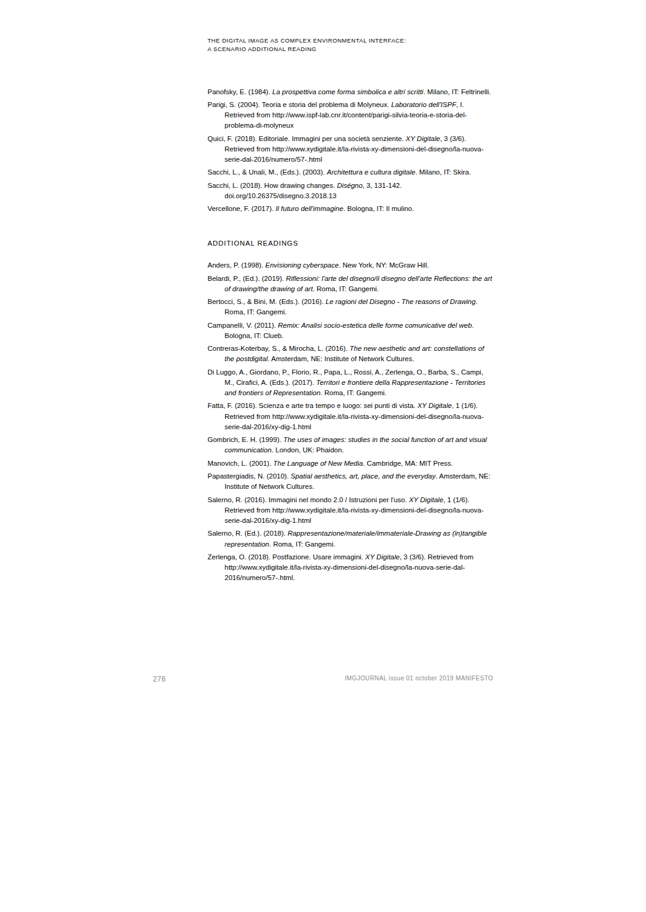The digital image as complex environmental interface:
A scenario additional reading
Panofsky, E. (1984). La prospettiva come forma simbolica e altri scritti. Milano, IT: Feltrinelli.
Parigi, S. (2004). Teoria e storia del problema di Molyneux. Laboratorio dell'ISPF, I. Retrieved from http://www.ispf-lab.cnr.it/content/parigi-silvia-teoria-e-storia-del-problema-di-molyneux
Quici, F. (2018). Editoriale. Immagini per una società senziente. XY Digitale, 3 (3/6). Retrieved from http://www.xydigitale.it/la-rivista-xy-dimensioni-del-disegno/la-nuova-serie-dal-2016/numero/57-.html
Sacchi, L., & Unali, M., (Eds.). (2003). Architettura e cultura digitale. Milano, IT: Skira.
Sacchi, L. (2018). How drawing changes. Diségno, 3, 131-142. doi.org/10.26375/disegno.3.2018.13
Vercellone, F. (2017). Il futuro dell'immagine. Bologna, IT: Il mulino.
Additional readings
Anders, P. (1998). Envisioning cyberspace. New York, NY: McGraw Hill.
Belardi, P., (Ed.). (2019). Riflessioni: l'arte del disegno/il disegno dell'arte Reflections: the art of drawing/the drawing of art. Roma, IT: Gangemi.
Bertocci, S., & Bini, M. (Eds.). (2016). Le ragioni del Disegno - The reasons of Drawing. Roma, IT: Gangemi.
Campanelli, V. (2011). Remix: Analisi socio-estetica delle forme comunicative del web. Bologna, IT: Clueb.
Contreras-Koterbay, S., & Mirocha, L. (2016). The new aesthetic and art: constellations of the postdigital. Amsterdam, NE: Institute of Network Cultures.
Di Luggo, A., Giordano, P., Florio, R., Papa, L., Rossi, A., Zerlenga, O., Barba, S., Campi, M., Cirafici, A. (Eds.). (2017). Territori e frontiere della Rappresentazione - Territories and frontiers of Representation. Roma, IT: Gangemi.
Fatta, F. (2016). Scienza e arte tra tempo e luogo: sei punti di vista. XY Digitale, 1 (1/6). Retrieved from http://www.xydigitale.it/la-rivista-xy-dimensioni-del-disegno/la-nuova-serie-dal-2016/xy-dig-1.html
Gombrich, E. H. (1999). The uses of images: studies in the social function of art and visual communication. London, UK: Phaidon.
Manovich, L. (2001). The Language of New Media. Cambridge, MA: MIT Press.
Papastergiadis, N. (2010). Spatial aesthetics, art, place, and the everyday. Amsterdam, NE: Institute of Network Cultures.
Salerno, R. (2016). Immagini nel mondo 2.0 / Istruzioni per l'uso. XY Digitale, 1 (1/6). Retrieved from http://www.xydigitale.it/la-rivista-xy-dimensioni-del-disegno/la-nuova-serie-dal-2016/xy-dig-1.html
Salerno, R. (Ed.). (2018). Rappresentazione/materiale/immateriale-Drawing as (in)tangible representation. Roma, IT: Gangemi.
Zerlenga, O. (2018). Postfazione. Usare immagini. XY Digitale, 3 (3/6). Retrieved from http://www.xydigitale.it/la-rivista-xy-dimensioni-del-disegno/la-nuova-serie-dal-2016/numero/57-.html.
276 IMGJOURNAL issue 01 october 2019 MANIFESTO